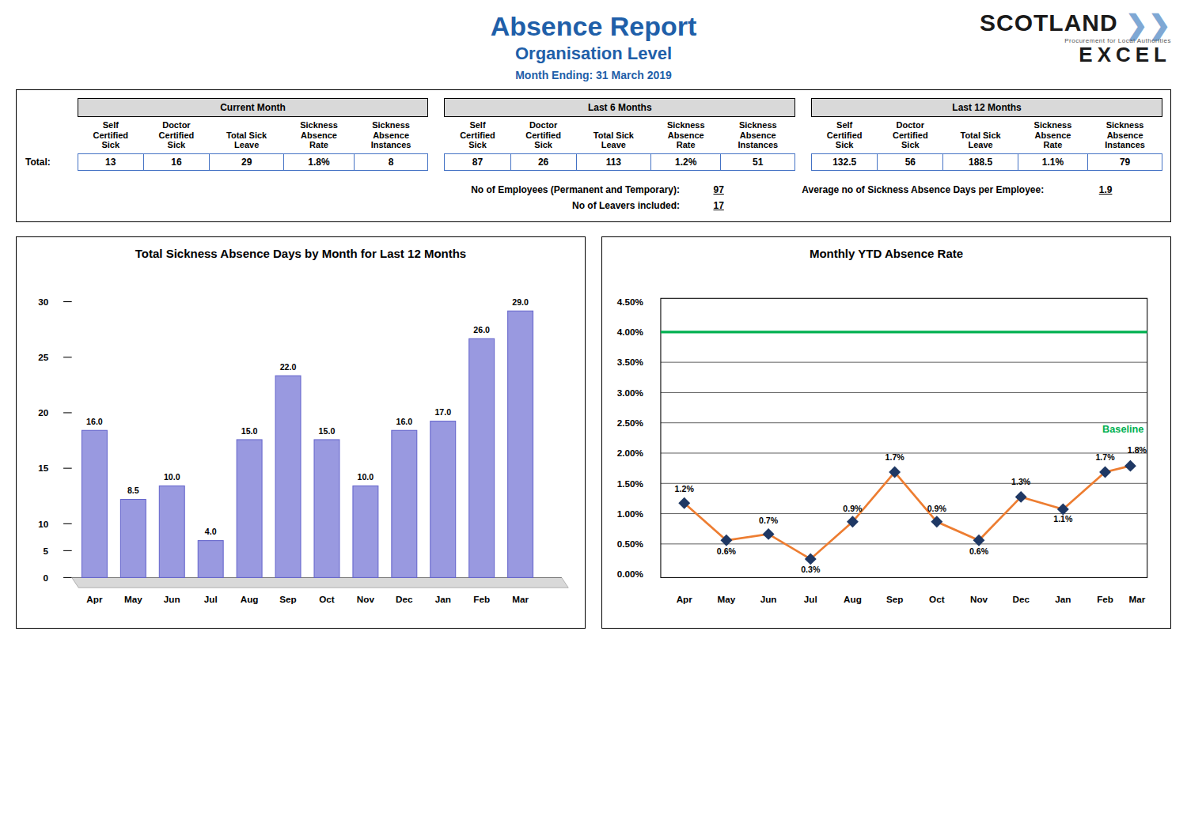SCOTLAND ❯❯
Procurement for Local Authorities
EXCEL
Absence Report
Organisation Level
Month Ending: 31 March 2019
| | Current Month | | Last 6 Months | | Last 12 Months |
| | Self Certified Sick | Doctor Certified Sick | Total Sick Leave | Sickness Absence Rate | Sickness Absence Instances | | Self Certified Sick | Doctor Certified Sick | Total Sick Leave | Sickness Absence Rate | Sickness Absence Instances | | Self Certified Sick | Doctor Certified Sick | Total Sick Leave | Sickness Absence Rate | Sickness Absence Instances |
| Total: | 13 | 16 | 29 | 1.8% | 8 | | 87 | 26 | 113 | 1.2% | 51 | | 132.5 | 56 | 188.5 | 1.1% | 79 |
| | No of Employees (Permanent and Temporary): | 97 | Average no of Sickness Absence Days per Employee: | 1.9 |
| | No of Leavers included: | 17 | | |
Total Sickness Absence Days by Month for Last 12 Months
30 25 20 15 10 5 0 16.0 8.5 10.0 4.0 15.0 22.0 15.0 10.0 16.0 17.0 26.0 29.0 Apr May Jun Jul Aug Sep Oct Nov Dec Jan Feb Mar
Monthly YTD Absence Rate
4.50% 4.00% 3.50% 3.00% 2.50% 2.00% 1.50% 1.00% 0.50% 0.00% Baseline Apr 1.2% -> y=279.5 ; May 0.6% -> y=323.7 ; Jun 0.7% -> y=316.3 ; Jul 0.3% -> y=345.9 ; Aug 0.9% -> y=301.6 ; Sep 1.7% -> y=242.6 ; Oct 0.9% -> y=301.6 ; Nov 0.6% -> y=323.7 ; Dec 1.3% -> y=272.1 ; Jan 1.1% -> y=286.8 ; Feb 1.7% -> y=242.6 ; Mar 1.8% -> y=235.2 1.2% 0.6% 0.7% 0.3% 0.9% 1.7% 0.9% 0.6% 1.3% 1.1% 1.7% 1.8% Apr May Jun Jul Aug Sep Oct Nov Dec Jan Feb Mar